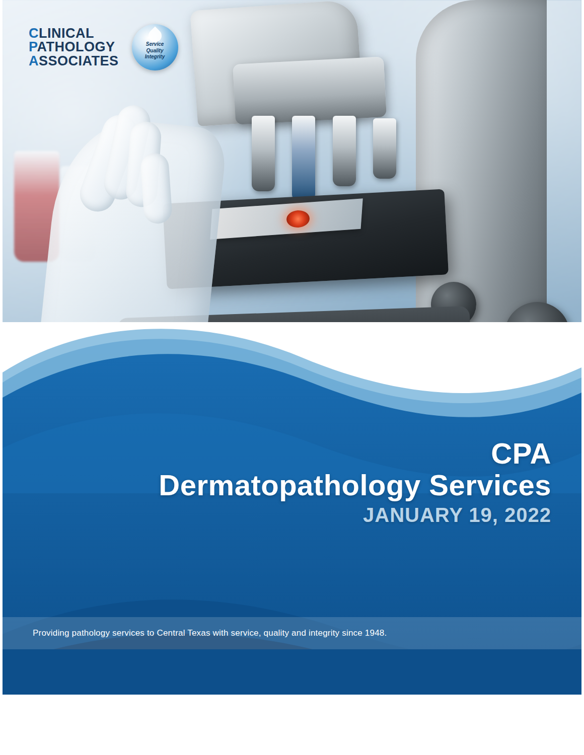CLINICAL
PATHOLOGY
ASSOCIATES
Service
Quality
Integrity
CPA
Dermatopathology Services
JANUARY 19, 2022
Providing pathology services to Central Texas with service, quality and integrity since 1948.